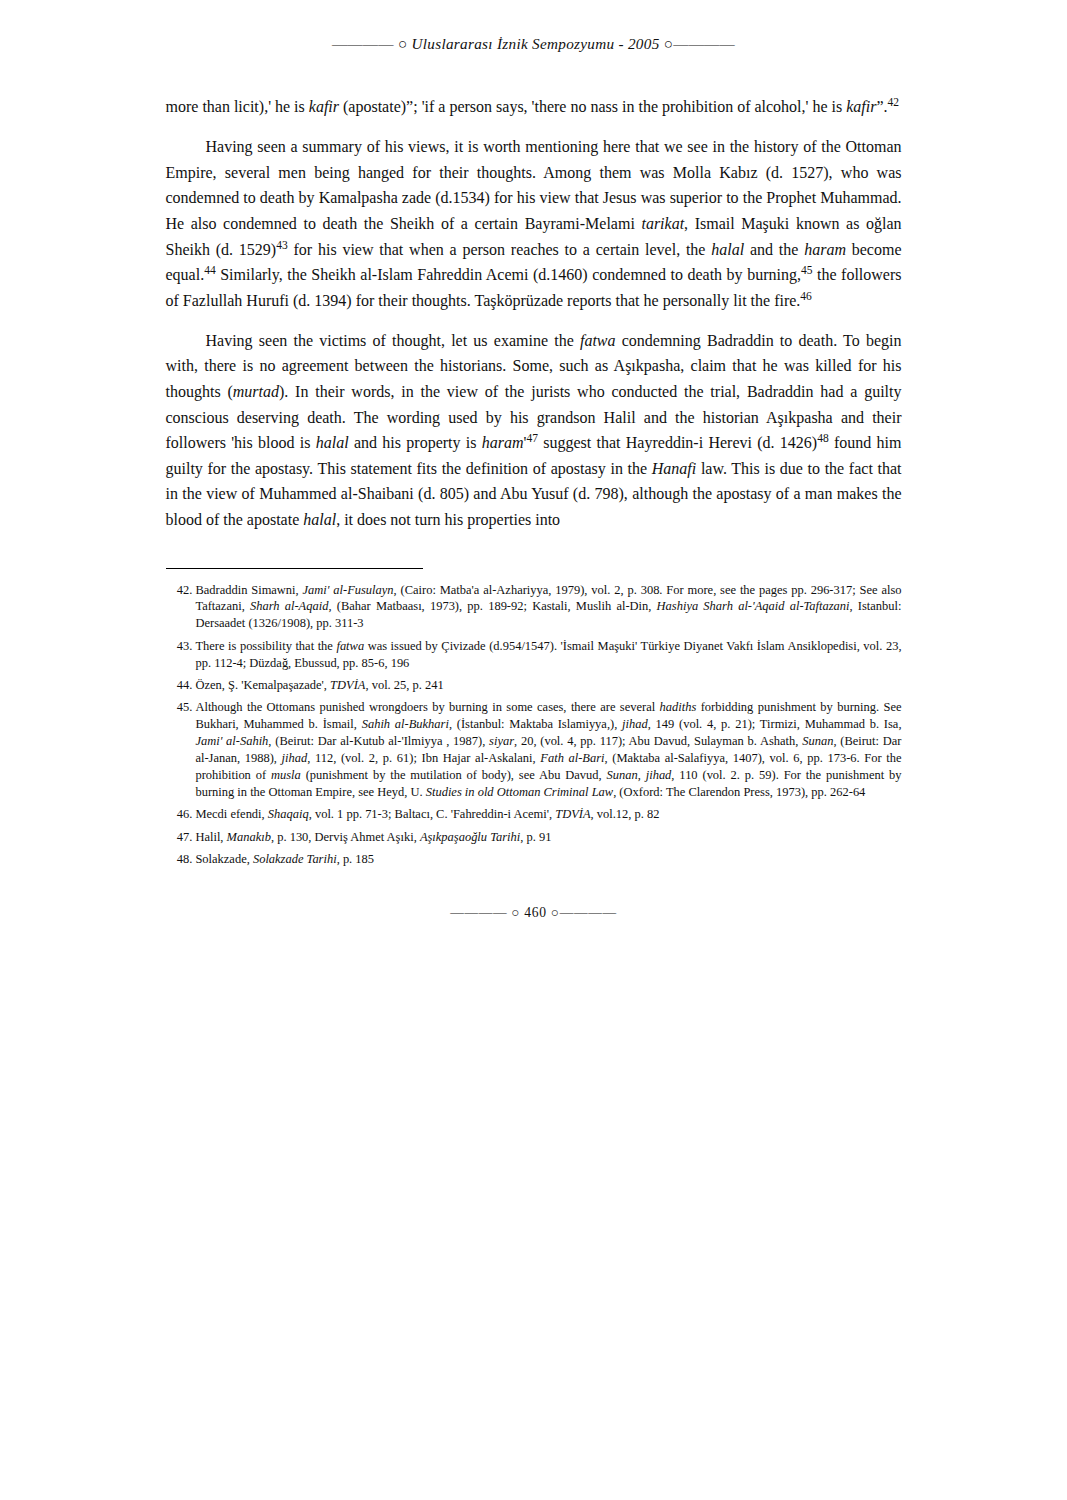Uluslararası İznik Sempozyumu - 2005
more than licit),' he is kafir (apostate)”; 'if a person says, 'there no nass in the prohibition of alcohol,' he is kafir”.42
Having seen a summary of his views, it is worth mentioning here that we see in the history of the Ottoman Empire, several men being hanged for their thoughts. Among them was Molla Kabız (d. 1527), who was condemned to death by Kamalpasha zade (d.1534) for his view that Jesus was superior to the Prophet Muhammad. He also condemned to death the Sheikh of a certain Bayrami-Melami tarikat, Ismail Maşuki known as oğlan Sheikh (d. 1529)43 for his view that when a person reaches to a certain level, the halal and the haram become equal.44 Similarly, the Sheikh al-Islam Fahreddin Acemi (d.1460) condemned to death by burning,45 the followers of Fazlullah Hurufi (d. 1394) for their thoughts. Taşköprüzade reports that he personally lit the fire.46
Having seen the victims of thought, let us examine the fatwa condemning Badraddin to death. To begin with, there is no agreement between the historians. Some, such as Aşıkpasha, claim that he was killed for his thoughts (murtad). In their words, in the view of the jurists who conducted the trial, Badraddin had a guilty conscious deserving death. The wording used by his grandson Halil and the historian Aşıkpasha and their followers 'his blood is halal and his property is haram'47 suggest that Hayreddin-i Herevi (d. 1426)48 found him guilty for the apostasy. This statement fits the definition of apostasy in the Hanafi law. This is due to the fact that in the view of Muhammed al-Shaibani (d. 805) and Abu Yusuf (d. 798), although the apostasy of a man makes the blood of the apostate halal, it does not turn his properties into
Badraddin Simawni, Jami' al-Fusulayn, (Cairo: Matba'a al-Azhariyya, 1979), vol. 2, p. 308. For more, see the pages pp. 296-317; See also Taftazani, Sharh al-Aqaid, (Bahar Matbaası, 1973), pp. 189-92; Kastali, Muslih al-Din, Hashiya Sharh al-'Aqaid al-Taftazani, Istanbul: Dersaadet (1326/1908), pp. 311-3
There is possibility that the fatwa was issued by Çivizade (d.954/1547). 'İsmail Maşuki' Türkiye Diyanet Vakfı İslam Ansiklopedisi, vol. 23, pp. 112-4; Düzdağ, Ebussud, pp. 85-6, 196
Özen, Ş. 'Kemalpaşazade', TDVİA, vol. 25, p. 241
Although the Ottomans punished wrongdoers by burning in some cases, there are several hadiths forbidding punishment by burning. See Bukhari, Muhammed b. İsmail, Sahih al-Bukhari, (İstanbul: Maktaba Islamiyya,), jihad, 149 (vol. 4, p. 21); Tirmizi, Muhammad b. Isa, Jami' al-Sahih, (Beirut: Dar al-Kutub al-'Ilmiyya , 1987), siyar, 20, (vol. 4, pp. 117); Abu Davud, Sulayman b. Ashath, Sunan, (Beirut: Dar al-Janan, 1988), jihad, 112, (vol. 2, p. 61); Ibn Hajar al-Askalani, Fath al-Bari, (Maktaba al-Salafiyya, 1407), vol. 6, pp. 173-6. For the prohibition of musla (punishment by the mutilation of body), see Abu Davud, Sunan, jihad, 110 (vol. 2. p. 59). For the punishment by burning in the Ottoman Empire, see Heyd, U. Studies in old Ottoman Criminal Law, (Oxford: The Clarendon Press, 1973), pp. 262-64
Mecdi efendi, Shaqaiq, vol. 1 pp. 71-3; Baltacı, C. 'Fahreddin-i Acemi', TDVİA, vol.12, p. 82
Halil, Manakıb, p. 130, Derviş Ahmet Aşıki, Aşıkpaşaoğlu Tarihi, p. 91
Solakzade, Solakzade Tarihi, p. 185
460